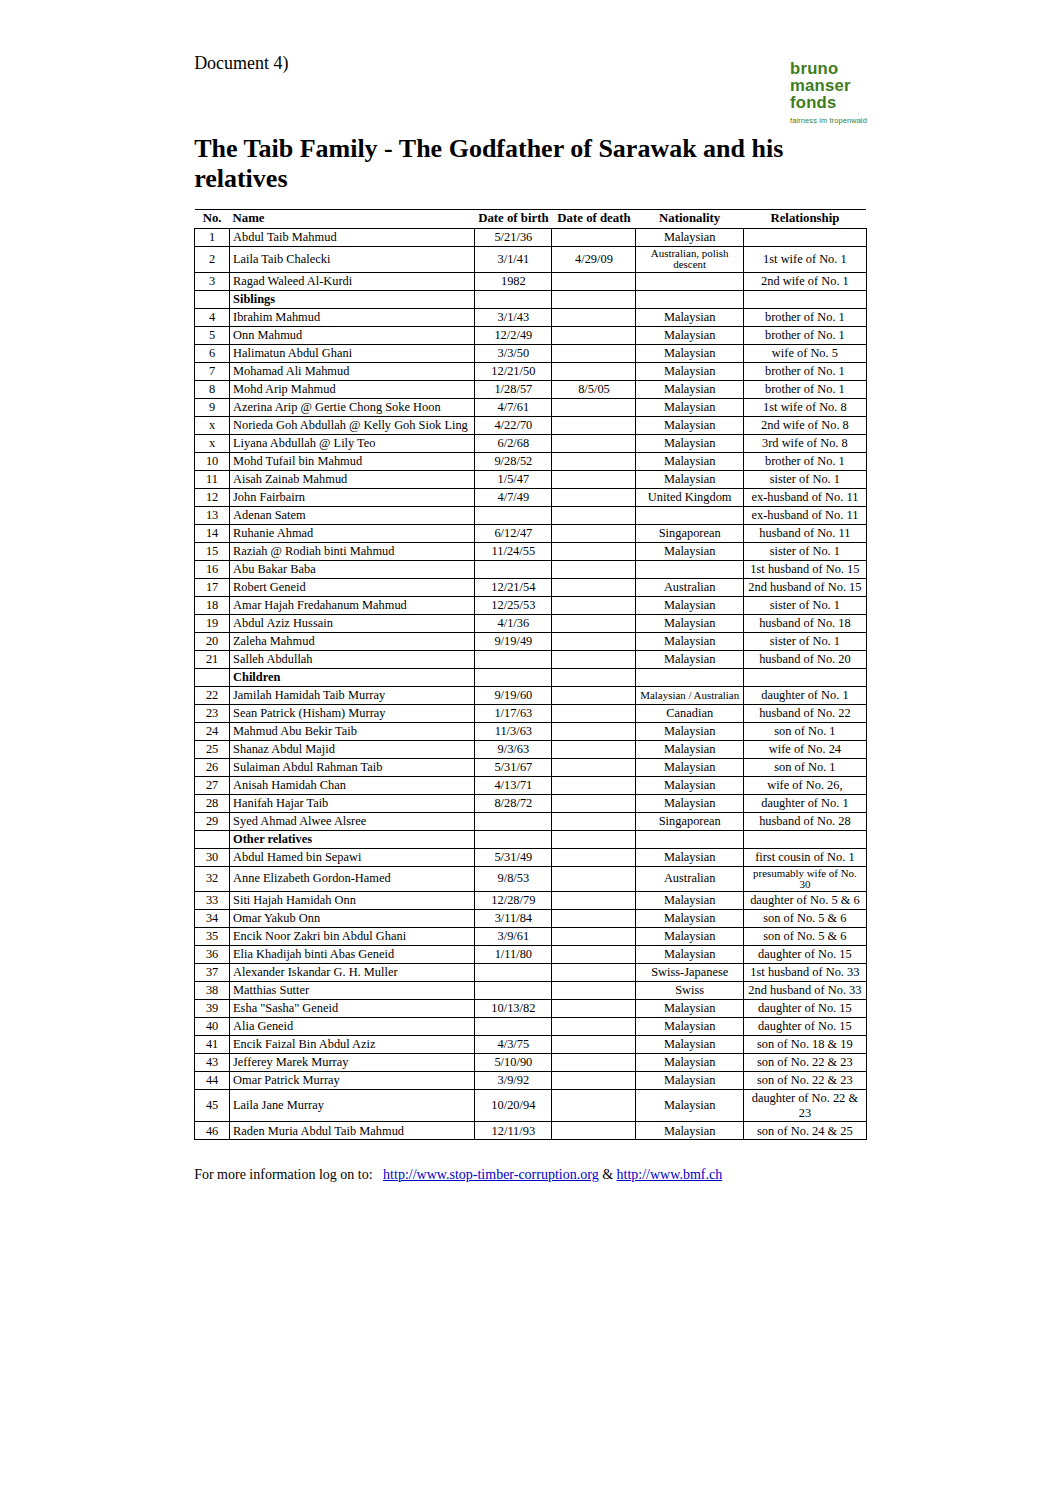Document 4)
bruno
manser
fonds
fairness im tropenwald
The Taib Family - The Godfather of Sarawak and his relatives
| No. | Name | Date of birth | Date of death | Nationality | Relationship |
| --- | --- | --- | --- | --- | --- |
| 1 | Abdul Taib Mahmud | 5/21/36 | | Malaysian | |
| 2 | Laila Taib Chalecki | 3/1/41 | 4/29/09 | Australian, polish descent | 1st wife of No. 1 |
| 3 | Ragad Waleed Al-Kurdi | 1982 | | | 2nd wife of No. 1 |
| | Siblings | | | | |
| 4 | Ibrahim Mahmud | 3/1/43 | | Malaysian | brother of No. 1 |
| 5 | Onn Mahmud | 12/2/49 | | Malaysian | brother of No. 1 |
| 6 | Halimatun Abdul Ghani | 3/3/50 | | Malaysian | wife of No. 5 |
| 7 | Mohamad Ali Mahmud | 12/21/50 | | Malaysian | brother of No. 1 |
| 8 | Mohd Arip Mahmud | 1/28/57 | 8/5/05 | Malaysian | brother of No. 1 |
| 9 | Azerina Arip @ Gertie Chong Soke Hoon | 4/7/61 | | Malaysian | 1st wife of No. 8 |
| x | Norieda Goh Abdullah @ Kelly Goh Siok Ling | 4/22/70 | | Malaysian | 2nd wife of No. 8 |
| x | Liyana Abdullah @ Lily Teo | 6/2/68 | | Malaysian | 3rd wife of No. 8 |
| 10 | Mohd Tufail bin Mahmud | 9/28/52 | | Malaysian | brother of No. 1 |
| 11 | Aisah Zainab Mahmud | 1/5/47 | | Malaysian | sister of No. 1 |
| 12 | John Fairbairn | 4/7/49 | | United Kingdom | ex-husband of No. 11 |
| 13 | Adenan Satem | | | | ex-husband of No. 11 |
| 14 | Ruhanie Ahmad | 6/12/47 | | Singaporean | husband of No. 11 |
| 15 | Raziah @ Rodiah binti Mahmud | 11/24/55 | | Malaysian | sister of No. 1 |
| 16 | Abu Bakar Baba | | | | 1st husband of No. 15 |
| 17 | Robert Geneid | 12/21/54 | | Australian | 2nd husband of No. 15 |
| 18 | Amar Hajah Fredahanum Mahmud | 12/25/53 | | Malaysian | sister of No. 1 |
| 19 | Abdul Aziz Hussain | 4/1/36 | | Malaysian | husband of No. 18 |
| 20 | Zaleha Mahmud | 9/19/49 | | Malaysian | sister of No. 1 |
| 21 | Salleh Abdullah | | | Malaysian | husband of No. 20 |
| | Children | | | | |
| 22 | Jamilah Hamidah Taib Murray | 9/19/60 | | Malaysian / Australian | daughter of No. 1 |
| 23 | Sean Patrick (Hisham) Murray | 1/17/63 | | Canadian | husband of No. 22 |
| 24 | Mahmud Abu Bekir Taib | 11/3/63 | | Malaysian | son of No. 1 |
| 25 | Shanaz Abdul Majid | 9/3/63 | | Malaysian | wife of No. 24 |
| 26 | Sulaiman Abdul Rahman Taib | 5/31/67 | | Malaysian | son of No. 1 |
| 27 | Anisah Hamidah Chan | 4/13/71 | | Malaysian | wife of No. 26, |
| 28 | Hanifah Hajar Taib | 8/28/72 | | Malaysian | daughter of No. 1 |
| 29 | Syed Ahmad Alwee Alsree | | | Singaporean | husband of No. 28 |
| | Other relatives | | | | |
| 30 | Abdul Hamed bin Sepawi | 5/31/49 | | Malaysian | first cousin of No. 1 |
| 32 | Anne Elizabeth Gordon-Hamed | 9/8/53 | | Australian | presumably wife of No. 30 |
| 33 | Siti Hajah Hamidah Onn | 12/28/79 | | Malaysian | daughter of No. 5 & 6 |
| 34 | Omar Yakub Onn | 3/11/84 | | Malaysian | son of No. 5 & 6 |
| 35 | Encik Noor Zakri bin Abdul Ghani | 3/9/61 | | Malaysian | son of No. 5 & 6 |
| 36 | Elia Khadijah binti Abas Geneid | 1/11/80 | | Malaysian | daughter of No. 15 |
| 37 | Alexander Iskandar G. H. Muller | | | Swiss-Japanese | 1st husband of No. 33 |
| 38 | Matthias Sutter | | | Swiss | 2nd husband of No. 33 |
| 39 | Esha "Sasha" Geneid | 10/13/82 | | Malaysian | daughter of No. 15 |
| 40 | Alia Geneid | | | Malaysian | daughter of No. 15 |
| 41 | Encik Faizal Bin Abdul Aziz | 4/3/75 | | Malaysian | son of No. 18 & 19 |
| 43 | Jefferey Marek Murray | 5/10/90 | | Malaysian | son of No. 22 & 23 |
| 44 | Omar Patrick Murray | 3/9/92 | | Malaysian | son of No. 22 & 23 |
| 45 | Laila Jane Murray | 10/20/94 | | Malaysian | daughter of No. 22 & 23 |
| 46 | Raden Muria Abdul Taib Mahmud | 12/11/93 | | Malaysian | son of No. 24 & 25 |
For more information log on to: http://www.stop-timber-corruption.org & http://www.bmf.ch